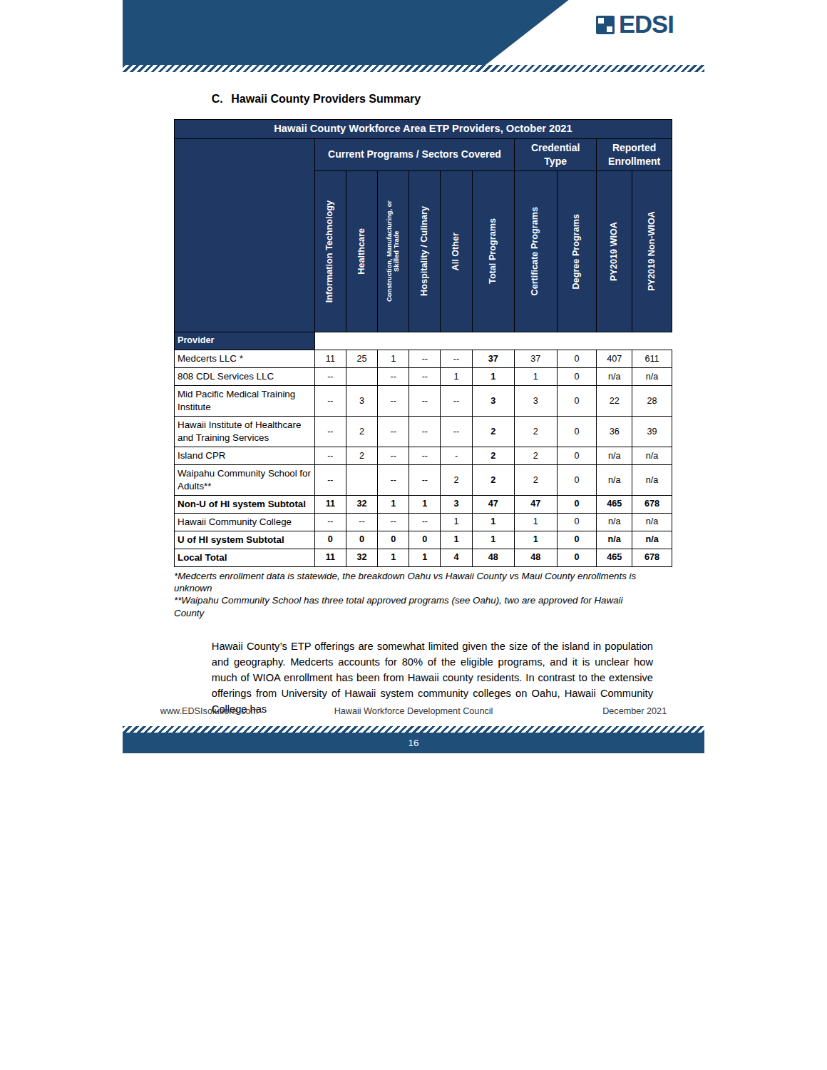EDSI
C. Hawaii County Providers Summary
| Hawaii County Workforce Area ETP Providers, October 2021 |
| --- |
| | Current Programs / Sectors Covered | Credential Type | Reported Enrollment |
| Information Technology | Healthcare | Construction, Manufacturing, or Skilled Trade | Hospitality / Culinary | All Other | Total Programs | Certificate Programs | Degree Programs | PY2019 WIOA | PY2019 Non-WIOA |
| Provider | |
| Medcerts LLC * | 11 | 25 | 1 | -- | -- | 37 | 37 | 0 | 407 | 611 |
| 808 CDL Services LLC | -- | | -- | -- | 1 | 1 | 1 | 0 | n/a | n/a |
| Mid Pacific Medical Training Institute | -- | 3 | -- | -- | -- | 3 | 3 | 0 | 22 | 28 |
| Hawaii Institute of Healthcare and Training Services | -- | 2 | -- | -- | -- | 2 | 2 | 0 | 36 | 39 |
| Island CPR | -- | 2 | -- | -- | - | 2 | 2 | 0 | n/a | n/a |
| Waipahu Community School for Adults** | -- | | -- | -- | 2 | 2 | 2 | 0 | n/a | n/a |
| Non-U of HI system Subtotal | 11 | 32 | 1 | 1 | 3 | 47 | 47 | 0 | 465 | 678 |
| Hawaii Community College | -- | -- | -- | -- | 1 | 1 | 1 | 0 | n/a | n/a |
| U of HI system Subtotal | 0 | 0 | 0 | 0 | 1 | 1 | 1 | 0 | n/a | n/a |
| Local Total | 11 | 32 | 1 | 1 | 4 | 48 | 48 | 0 | 465 | 678 |
*Medcerts enrollment data is statewide, the breakdown Oahu vs Hawaii County vs Maui County enrollments is unknown
**Waipahu Community School has three total approved programs (see Oahu), two are approved for Hawaii County
Hawaii County’s ETP offerings are somewhat limited given the size of the island in population and geography. Medcerts accounts for 80% of the eligible programs, and it is unclear how much of WIOA enrollment has been from Hawaii county residents. In contrast to the extensive offerings from University of Hawaii system community colleges on Oahu, Hawaii Community College has
www.EDSIsolutions.com
Hawaii Workforce Development Council
December 2021
16